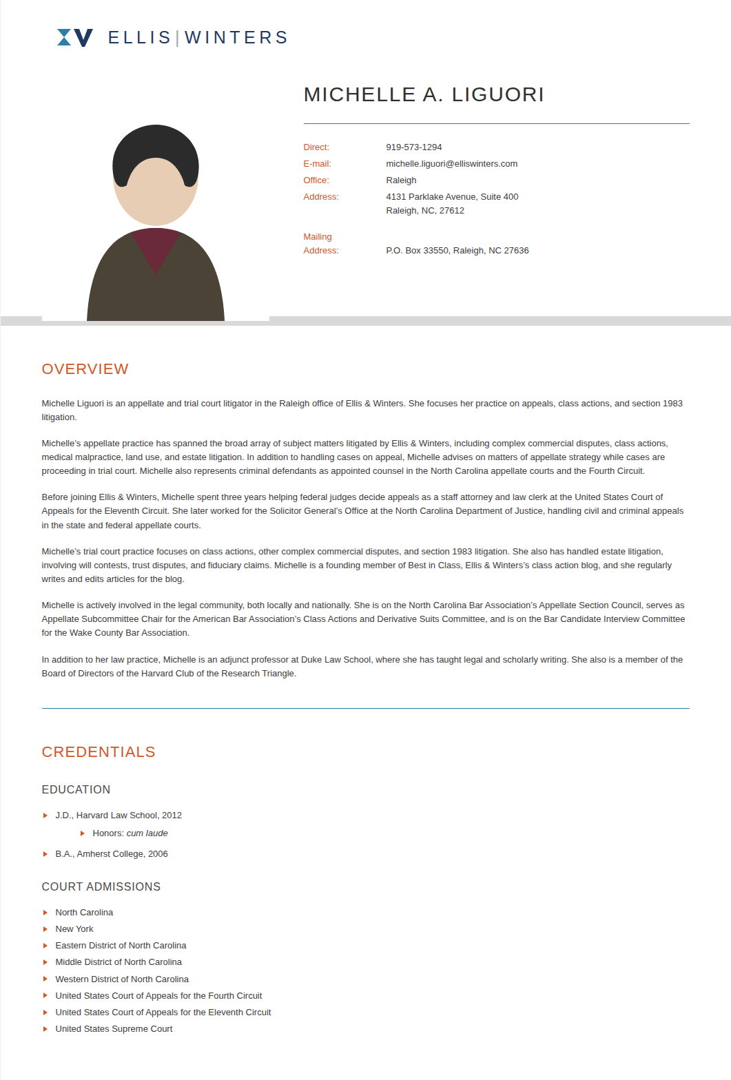ELLIS|WINTERS
MICHELLE A. LIGUORI
| Direct: | 919-573-1294 |
| E-mail: | michelle.liguori@elliswinters.com |
| Office: | Raleigh |
| Address: | 4131 Parklake Avenue, Suite 400 Raleigh, NC, 27612 |
| Mailing Address: | P.O. Box 33550, Raleigh, NC 27636 |
OVERVIEW
Michelle Liguori is an appellate and trial court litigator in the Raleigh office of Ellis & Winters. She focuses her practice on appeals, class actions, and section 1983 litigation.
Michelle’s appellate practice has spanned the broad array of subject matters litigated by Ellis & Winters, including complex commercial disputes, class actions, medical malpractice, land use, and estate litigation. In addition to handling cases on appeal, Michelle advises on matters of appellate strategy while cases are proceeding in trial court. Michelle also represents criminal defendants as appointed counsel in the North Carolina appellate courts and the Fourth Circuit.
Before joining Ellis & Winters, Michelle spent three years helping federal judges decide appeals as a staff attorney and law clerk at the United States Court of Appeals for the Eleventh Circuit. She later worked for the Solicitor General’s Office at the North Carolina Department of Justice, handling civil and criminal appeals in the state and federal appellate courts.
Michelle’s trial court practice focuses on class actions, other complex commercial disputes, and section 1983 litigation. She also has handled estate litigation, involving will contests, trust disputes, and fiduciary claims. Michelle is a founding member of Best in Class, Ellis & Winters’s class action blog, and she regularly writes and edits articles for the blog.
Michelle is actively involved in the legal community, both locally and nationally. She is on the North Carolina Bar Association’s Appellate Section Council, serves as Appellate Subcommittee Chair for the American Bar Association’s Class Actions and Derivative Suits Committee, and is on the Bar Candidate Interview Committee for the Wake County Bar Association.
In addition to her law practice, Michelle is an adjunct professor at Duke Law School, where she has taught legal and scholarly writing. She also is a member of the Board of Directors of the Harvard Club of the Research Triangle.
CREDENTIALS
EDUCATION
J.D., Harvard Law School, 2012
Honors: cum laude
B.A., Amherst College, 2006
COURT ADMISSIONS
North Carolina
New York
Eastern District of North Carolina
Middle District of North Carolina
Western District of North Carolina
United States Court of Appeals for the Fourth Circuit
United States Court of Appeals for the Eleventh Circuit
United States Supreme Court